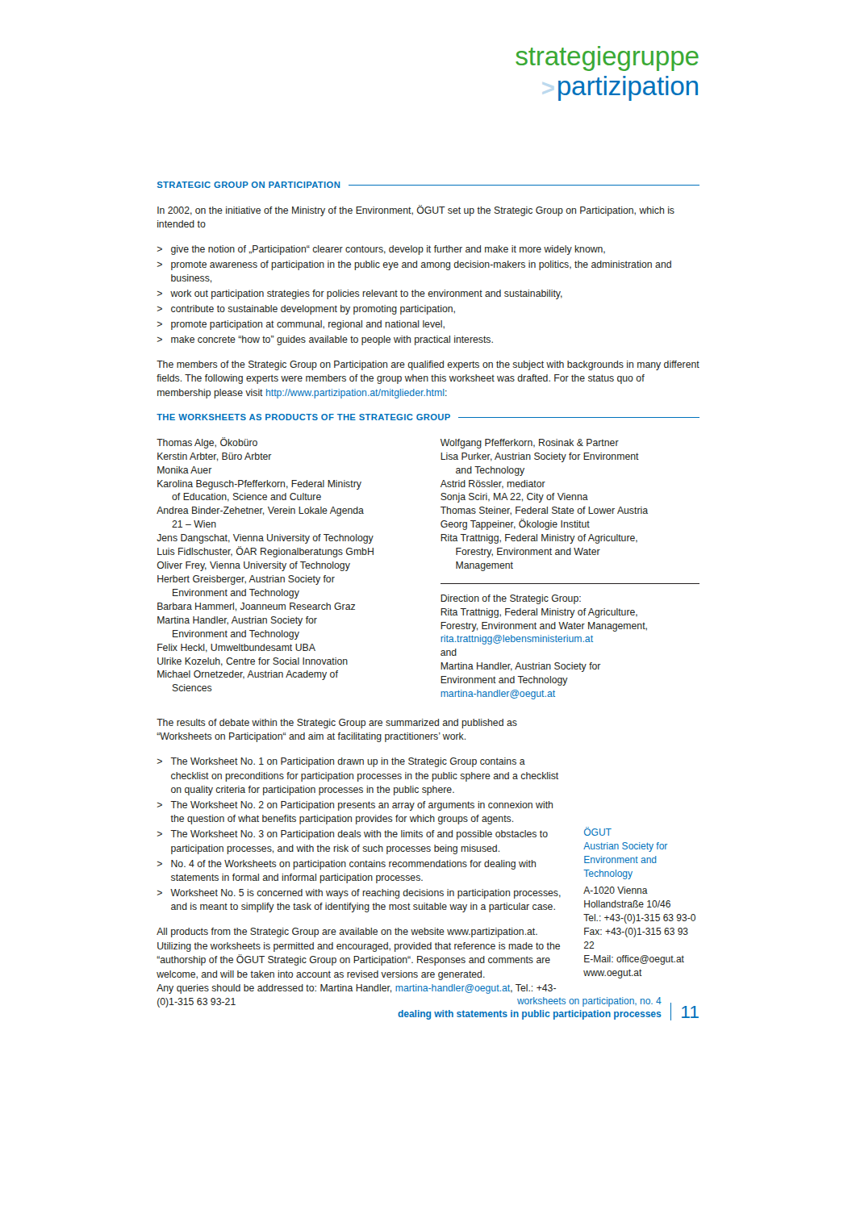strategiegruppe
>partizipation
Strategic group on participation
In 2002, on the initiative of the Ministry of the Environment, ÖGUT set up the Strategic Group on Participation, which is intended to
give the notion of „Participation“ clearer contours, develop it further and make it more widely known,
promote awareness of participation in the public eye and among decision-makers in politics, the administration and business,
work out participation strategies for policies relevant to the environment and sustainability,
contribute to sustainable development by promoting participation,
promote participation at communal, regional and national level,
make concrete “how to” guides available to people with practical interests.
The members of the Strategic Group on Participation are qualified experts on the subject with backgrounds in many different fields. The following experts were members of the group when this worksheet was drafted. For the status quo of membership please visit http://www.partizipation.at/mitglieder.html:
The worksheets as products of the strategic group
Thomas Alge, Ökobüro
Kerstin Arbter, Büro Arbter
Monika Auer
Karolina Begusch-Pfefferkorn, Federal Ministry
of Education, Science and Culture
Andrea Binder-Zehetner, Verein Lokale Agenda
21 – Wien
Jens Dangschat, Vienna University of Technology
Luis Fidlschuster, ÖAR Regionalberatungs GmbH
Oliver Frey, Vienna University of Technology
Herbert Greisberger, Austrian Society for
Environment and Technology
Barbara Hammerl, Joanneum Research Graz
Martina Handler, Austrian Society for
Environment and Technology
Felix Heckl, Umweltbundesamt UBA
Ulrike Kozeluh, Centre for Social Innovation
Michael Ornetzeder, Austrian Academy of
Sciences
Wolfgang Pfefferkorn, Rosinak & Partner
Lisa Purker, Austrian Society for Environment
and Technology
Astrid Rössler, mediator
Sonja Sciri, MA 22, City of Vienna
Thomas Steiner, Federal State of Lower Austria
Georg Tappeiner, Ökologie Institut
Rita Trattnigg, Federal Ministry of Agriculture,
Forestry, Environment and Water
Management
Direction of the Strategic Group:
Rita Trattnigg, Federal Ministry of Agriculture,
Forestry, Environment and Water Management,
rita.trattnigg@lebensministerium.at
and
Martina Handler, Austrian Society for
Environment and Technology
martina-handler@oegut.at
The results of debate within the Strategic Group are summarized and published as “Worksheets on Participation“ and aim at facilitating practitioners’ work.
The Worksheet No. 1 on Participation drawn up in the Strategic Group contains a checklist on preconditions for participation processes in the public sphere and a checklist on quality criteria for participation processes in the public sphere.
The Worksheet No. 2 on Participation presents an array of arguments in connexion with the question of what benefits participation provides for which groups of agents.
The Worksheet No. 3 on Participation deals with the limits of and possible obstacles to participation processes, and with the risk of such processes being misused.
No. 4 of the Worksheets on participation contains recommendations for dealing with statements in formal and informal participation processes.
Worksheet No. 5 is concerned with ways of reaching decisions in participation processes, and is meant to simplify the task of identifying the most suitable way in a particular case.
All products from the Strategic Group are available on the website www.partizipation.at.
Utilizing the worksheets is permitted and encouraged, provided that reference is made to the “authorship of the ÖGUT Strategic Group on Participation“. Responses and comments are welcome, and will be taken into account as revised versions are generated.
Any queries should be addressed to: Martina Handler, martina-handler@oegut.at, Tel.: +43-(0)1-315 63 93-21
ÖGUT
Austrian Society for Environment and Technology
A-1020 Vienna
Hollandstraße 10/46
Tel.: +43-(0)1-315 63 93-0
Fax: +43-(0)1-315 63 93 22
E-Mail: office@oegut.at
www.oegut.at
worksheets on participation, no. 4
dealing with statements in public participation processes
11